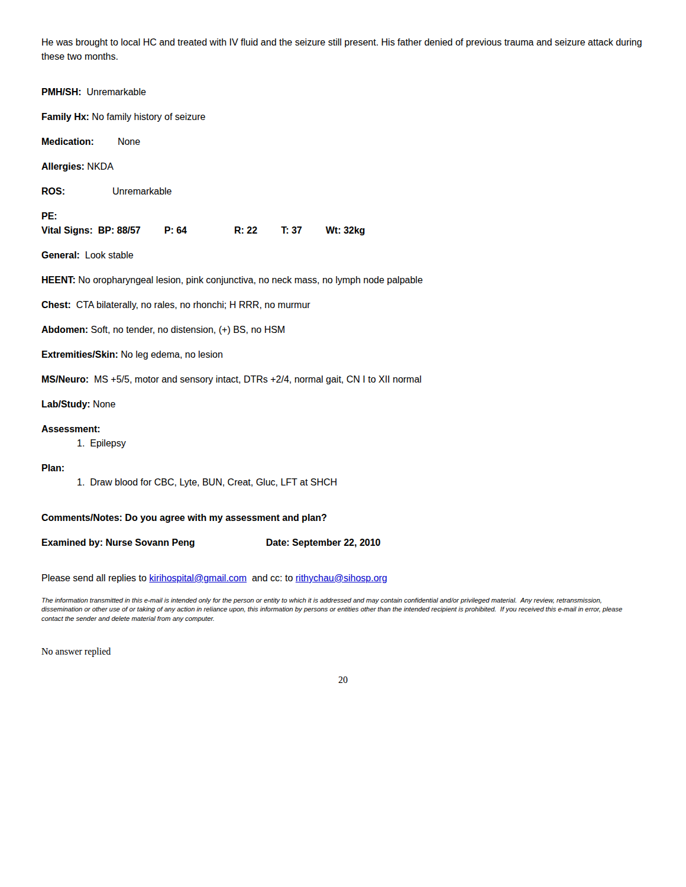He was brought to local HC and treated with IV fluid and the seizure still present. His father denied of previous trauma and seizure attack during these two months.
PMH/SH: Unremarkable
Family Hx: No family history of seizure
Medication: None
Allergies: NKDA
ROS: Unremarkable
PE:
Vital Signs: BP: 88/57 P: 64 R: 22 T: 37 Wt: 32kg
General: Look stable
HEENT: No oropharyngeal lesion, pink conjunctiva, no neck mass, no lymph node palpable
Chest: CTA bilaterally, no rales, no rhonchi; H RRR, no murmur
Abdomen: Soft, no tender, no distension, (+) BS, no HSM
Extremities/Skin: No leg edema, no lesion
MS/Neuro: MS +5/5, motor and sensory intact, DTRs +2/4, normal gait, CN I to XII normal
Lab/Study: None
Assessment:
1. Epilepsy
Plan:
1. Draw blood for CBC, Lyte, BUN, Creat, Gluc, LFT at SHCH
Comments/Notes: Do you agree with my assessment and plan?
Examined by: Nurse Sovann PengDate: September 22, 2010
Please send all replies to kirihospital@gmail.com and cc: to rithychau@sihosp.org
The information transmitted in this e-mail is intended only for the person or entity to which it is addressed and may contain confidential and/or privileged material. Any review, retransmission, dissemination or other use of or taking of any action in reliance upon, this information by persons or entities other than the intended recipient is prohibited. If you received this e-mail in error, please contact the sender and delete material from any computer.
No answer replied
20